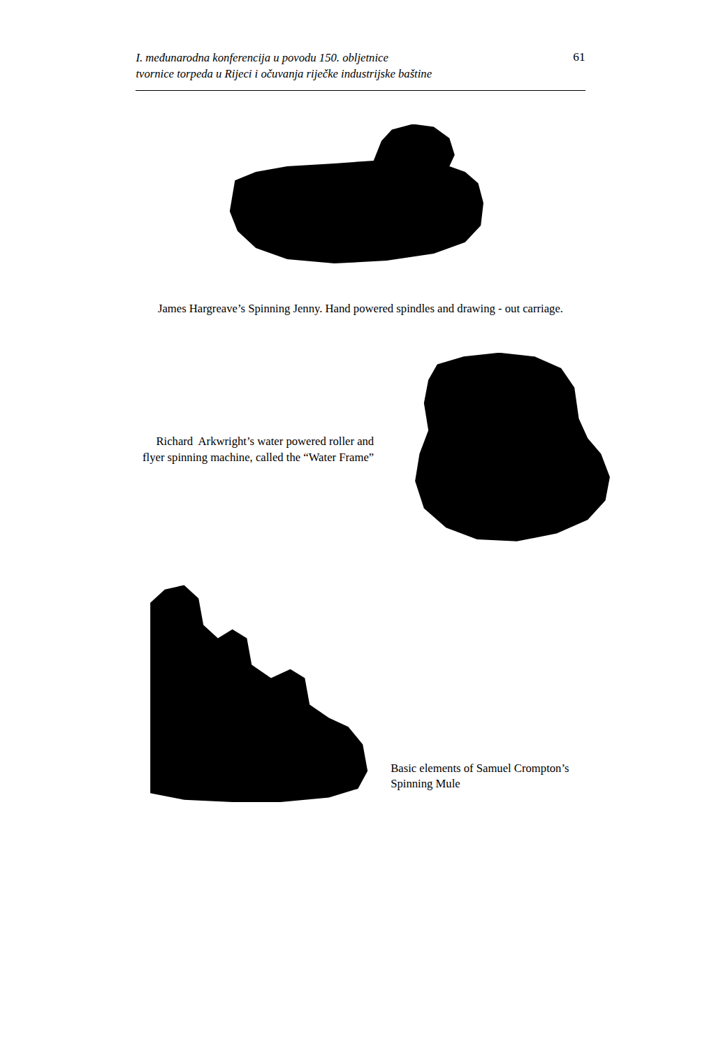I. međunarodna konferencija u povodu 150. obljetnice
tvornice torpeda u Rijeci i očuvanja riječke industrijske baštine
61
James Hargreave’s Spinning Jenny. Hand powered spindles and drawing - out carriage.
Richard Arkwright’s water powered roller and flyer spinning machine, called the “Water Frame”
Basic elements of Samuel Crompton’s Spinning Mule